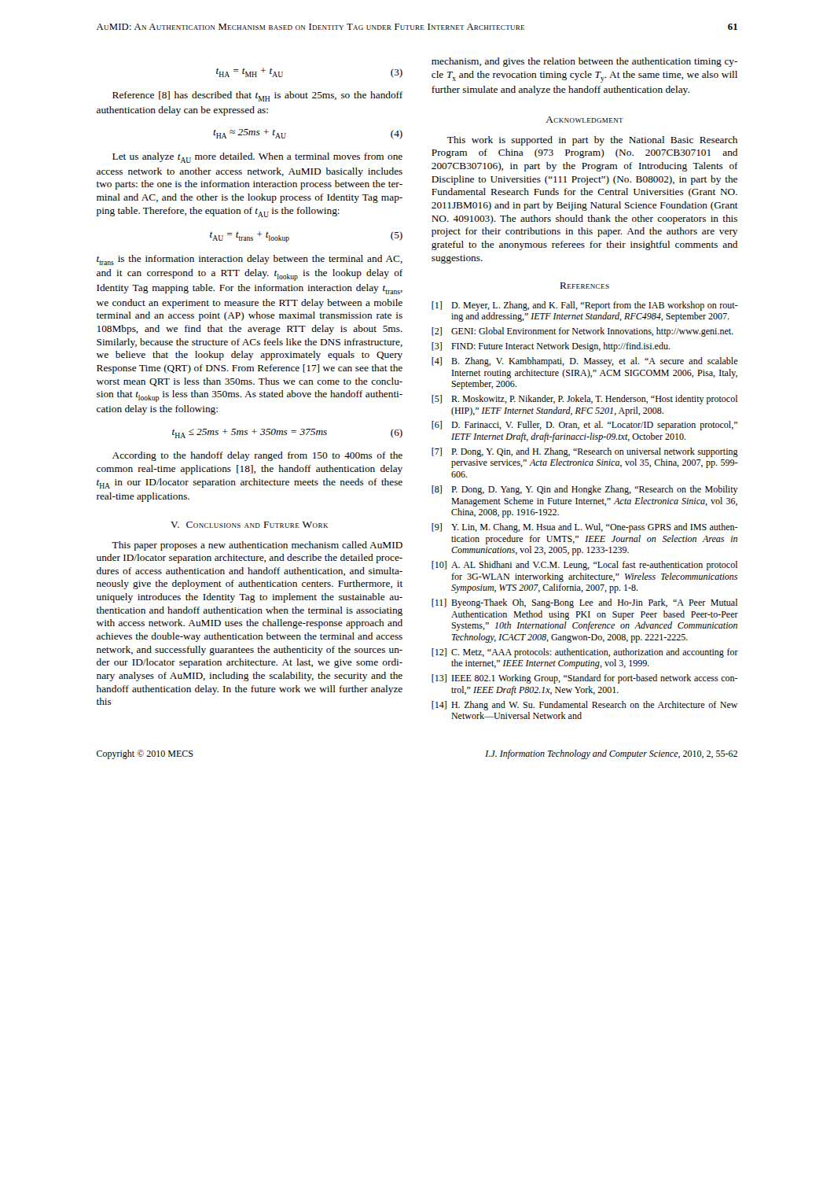AuMID: An Authentication Mechanism based on Identity Tag under Future Internet Architecture
61
tHA = tMH + tAU (3)
Reference [8] has described that tMH is about 25ms, so the handoff authentication delay can be expressed as:
tHA ≈ 25ms + tAU (4)
Let us analyze tAU more detailed. When a terminal moves from one access network to another access network, AuMID basically includes two parts: the one is the information interaction process between the terminal and AC, and the other is the lookup process of Identity Tag mapping table. Therefore, the equation of tAU is the following:
tAU = ttrans + tlookup (5)
ttrans is the information interaction delay between the terminal and AC, and it can correspond to a RTT delay. tlookup is the lookup delay of Identity Tag mapping table. For the information interaction delay ttrans, we conduct an experiment to measure the RTT delay between a mobile terminal and an access point (AP) whose maximal transmission rate is 108Mbps, and we find that the average RTT delay is about 5ms. Similarly, because the structure of ACs feels like the DNS infrastructure, we believe that the lookup delay approximately equals to Query Response Time (QRT) of DNS. From Reference [17] we can see that the worst mean QRT is less than 350ms. Thus we can come to the conclusion that tlookup is less than 350ms. As stated above the handoff authentication delay is the following:
tHA ≤ 25ms + 5ms + 350ms = 375ms (6)
According to the handoff delay ranged from 150 to 400ms of the common real-time applications [18], the handoff authentication delay tHA in our ID/locator separation architecture meets the needs of these real-time applications.
V. Conclusions and Futrure Work
This paper proposes a new authentication mechanism called AuMID under ID/locator separation architecture, and describe the detailed procedures of access authentication and handoff authentication, and simultaneously give the deployment of authentication centers. Furthermore, it uniquely introduces the Identity Tag to implement the sustainable authentication and handoff authentication when the terminal is associating with access network. AuMID uses the challenge-response approach and achieves the double-way authentication between the terminal and access network, and successfully guarantees the authenticity of the sources under our ID/locator separation architecture. At last, we give some ordinary analyses of AuMID, including the scalability, the security and the handoff authentication delay. In the future work we will further analyze this
mechanism, and gives the relation between the authentication timing cycle Tx and the revocation timing cycle Ty. At the same time, we also will further simulate and analyze the handoff authentication delay.
Acknowledgment
This work is supported in part by the National Basic Research Program of China (973 Program) (No. 2007CB307101 and 2007CB307106), in part by the Program of Introducing Talents of Discipline to Universities (“111 Project”) (No. B08002), in part by the Fundamental Research Funds for the Central Universities (Grant NO. 2011JBM016) and in part by Beijing Natural Science Foundation (Grant NO. 4091003). The authors should thank the other cooperators in this project for their contributions in this paper. And the authors are very grateful to the anonymous referees for their insightful comments and suggestions.
References
[1] D. Meyer, L. Zhang, and K. Fall, “Report from the IAB workshop on routing and addressing,” IETF Internet Standard, RFC4984, September 2007.
[2] GENI: Global Environment for Network Innovations, http://www.geni.net.
[3] FIND: Future Interact Network Design, http://find.isi.edu.
[4] B. Zhang, V. Kambhampati, D. Massey, et al. “A secure and scalable Internet routing architecture (SIRA),” ACM SIGCOMM 2006, Pisa, Italy, September, 2006.
[5] R. Moskowitz, P. Nikander, P. Jokela, T. Henderson, “Host identity protocol (HIP),” IETF Internet Standard, RFC 5201, April, 2008.
[6] D. Farinacci, V. Fuller, D. Oran, et al. “Locator/ID separation protocol,” IETF Internet Draft, draft-farinacci-lisp-09.txt, October 2010.
[7] P. Dong, Y. Qin, and H. Zhang, “Research on universal network supporting pervasive services,” Acta Electronica Sinica, vol 35, China, 2007, pp. 599-606.
[8] P. Dong, D. Yang, Y. Qin and Hongke Zhang, “Research on the Mobility Management Scheme in Future Internet,” Acta Electronica Sinica, vol 36, China, 2008, pp. 1916-1922.
[9] Y. Lin, M. Chang, M. Hsua and L. Wul, “One-pass GPRS and IMS authentication procedure for UMTS,” IEEE Journal on Selection Areas in Communications, vol 23, 2005, pp. 1233-1239.
[10] A. AL Shidhani and V.C.M. Leung, “Local fast re-authentication protocol for 3G-WLAN interworking architecture,” Wireless Telecommunications Symposium, WTS 2007, California, 2007, pp. 1-8.
[11] Byeong-Thaek Oh, Sang-Bong Lee and Ho-Jin Park, “A Peer Mutual Authentication Method using PKI on Super Peer based Peer-to-Peer Systems,” 10th International Conference on Advanced Communication Technology, ICACT 2008, Gangwon-Do, 2008, pp. 2221-2225.
[12] C. Metz, “AAA protocols: authentication, authorization and accounting for the internet,” IEEE Internet Computing, vol 3, 1999.
[13] IEEE 802.1 Working Group, “Standard for port-based network access control,” IEEE Draft P802.1x, New York, 2001.
[14] H. Zhang and W. Su. Fundamental Research on the Architecture of New Network—Universal Network and
Copyright © 2010 MECS
I.J. Information Technology and Computer Science, 2010, 2, 55-62